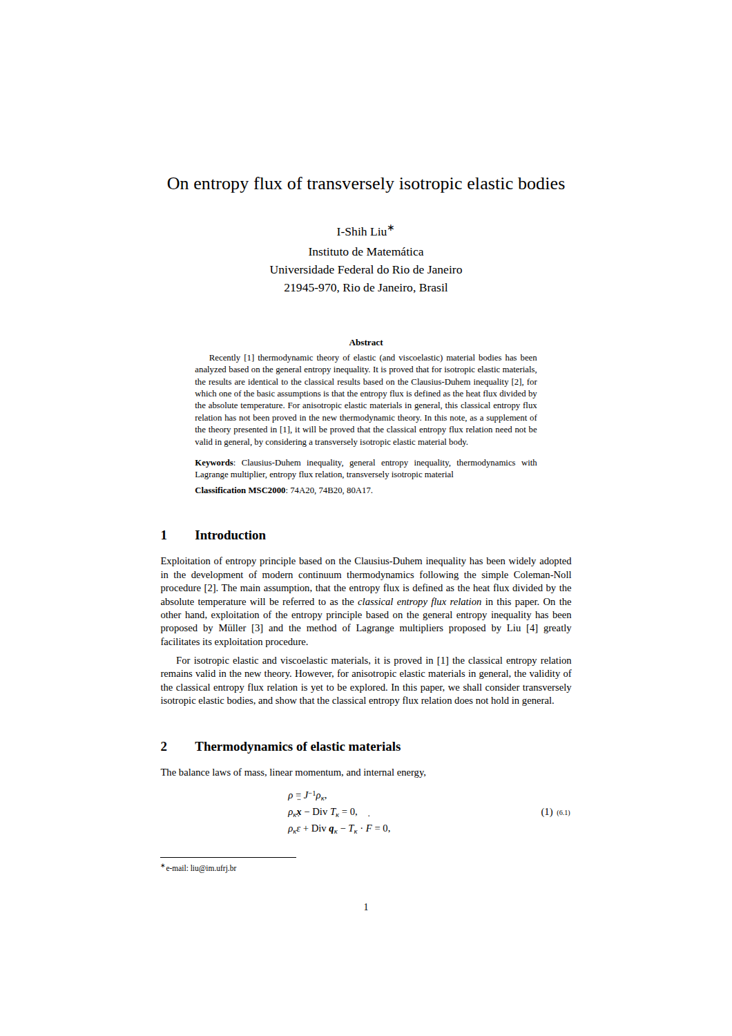On entropy flux of transversely isotropic elastic bodies
I-Shih Liu∗
Instituto de Matemática
Universidade Federal do Rio de Janeiro
21945-970, Rio de Janeiro, Brasil
Abstract
Recently [1] thermodynamic theory of elastic (and viscoelastic) material bodies has been analyzed based on the general entropy inequality. It is proved that for isotropic elastic materials, the results are identical to the classical results based on the Clausius-Duhem inequality [2], for which one of the basic assumptions is that the entropy flux is defined as the heat flux divided by the absolute temperature. For anisotropic elastic materials in general, this classical entropy flux relation has not been proved in the new thermodynamic theory. In this note, as a supplement of the theory presented in [1], it will be proved that the classical entropy flux relation need not be valid in general, by considering a transversely isotropic elastic material body.
Keywords: Clausius-Duhem inequality, general entropy inequality, thermodynamics with Lagrange multiplier, entropy flux relation, transversely isotropic material
Classification MSC2000: 74A20, 74B20, 80A17.
1 Introduction
Exploitation of entropy principle based on the Clausius-Duhem inequality has been widely adopted in the development of modern continuum thermodynamics following the simple Coleman-Noll procedure [2]. The main assumption, that the entropy flux is defined as the heat flux divided by the absolute temperature will be referred to as the classical entropy flux relation in this paper. On the other hand, exploitation of the entropy principle based on the general entropy inequality has been proposed by Müller [3] and the method of Lagrange multipliers proposed by Liu [4] greatly facilitates its exploitation procedure.
For isotropic elastic and viscoelastic materials, it is proved in [1] the classical entropy relation remains valid in the new theory. However, for anisotropic elastic materials in general, the validity of the classical entropy flux relation is yet to be explored. In this paper, we shall consider transversely isotropic elastic bodies, and show that the classical entropy flux relation does not hold in general.
2 Thermodynamics of elastic materials
The balance laws of mass, linear momentum, and internal energy,
ρ = J−1ρκ,
ρκx − Div Tκ = 0,
ρκε + Div qκ − Tκ · F = 0,
(1)(6.1)
∗e-mail: liu@im.ufrj.br
1